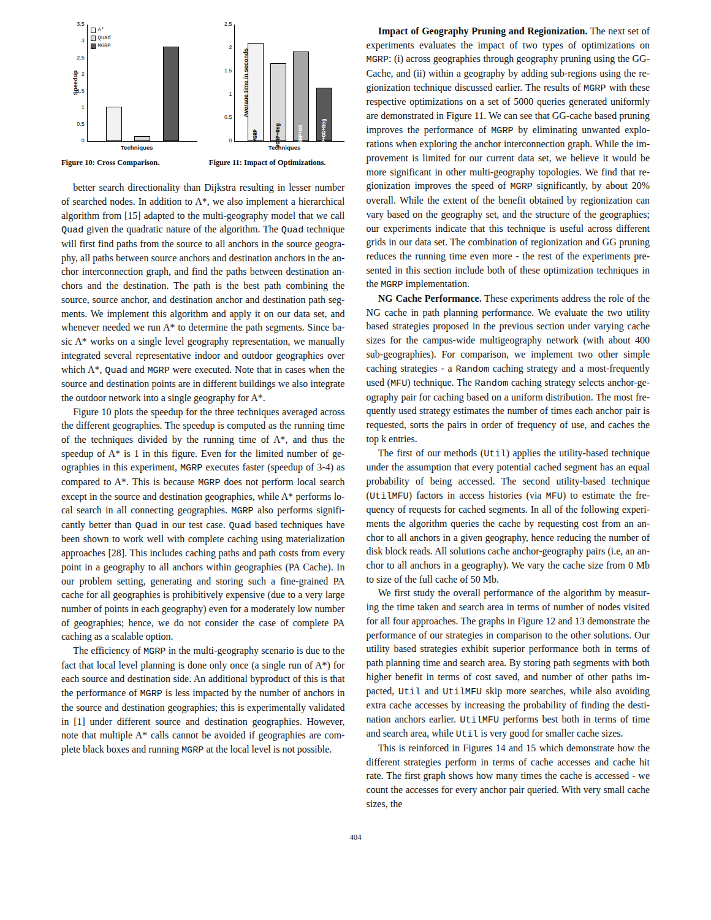Speedup
3.5 3 2.5 2 1.5 1 0.5 0
A*
Quad
MGRP
Techniques
Figure 10: Cross Comparison.
Average time in seconds
2.5 2 1.5 1 0.5 0
MGRP
MGRP+Reg
MGRP+GG
MGRP+GG+Reg
Techniques
Figure 11: Impact of Optimizations.
better search directionality than Dijkstra resulting in lesser number of searched nodes. In addition to A*, we also implement a hierarchical algorithm from [15] adapted to the multi-geography model that we call Quad given the quadratic nature of the algorithm. The Quad technique will first find paths from the source to all anchors in the source geography, all paths between source anchors and destination anchors in the anchor interconnection graph, and find the paths between destination anchors and the destination. The path is the best path combining the source, source anchor, and destination anchor and destination path segments. We implement this algorithm and apply it on our data set, and whenever needed we run A* to determine the path segments. Since basic A* works on a single level geography representation, we manually integrated several representative indoor and outdoor geographies over which A*, Quad and MGRP were executed. Note that in cases when the source and destination points are in different buildings we also integrate the outdoor network into a single geography for A*.
Figure 10 plots the speedup for the three techniques averaged across the different geographies. The speedup is computed as the running time of the techniques divided by the running time of A*, and thus the speedup of A* is 1 in this figure. Even for the limited number of geographies in this experiment, MGRP executes faster (speedup of 3-4) as compared to A*. This is because MGRP does not perform local search except in the source and destination geographies, while A* performs local search in all connecting geographies. MGRP also performs significantly better than Quad in our test case. Quad based techniques have been shown to work well with complete caching using materialization approaches [28]. This includes caching paths and path costs from every point in a geography to all anchors within geographies (PA Cache). In our problem setting, generating and storing such a fine-grained PA cache for all geographies is prohibitively expensive (due to a very large number of points in each geography) even for a moderately low number of geographies; hence, we do not consider the case of complete PA caching as a scalable option.
The efficiency of MGRP in the multi-geography scenario is due to the fact that local level planning is done only once (a single run of A*) for each source and destination side. An additional byproduct of this is that the performance of MGRP is less impacted by the number of anchors in the source and destination geographies; this is experimentally validated in [1] under different source and destination geographies. However, note that multiple A* calls cannot be avoided if geographies are complete black boxes and running MGRP at the local level is not possible.
Impact of Geography Pruning and Regionization. The next set of experiments evaluates the impact of two types of optimizations on MGRP: (i) across geographies through geography pruning using the GG-Cache, and (ii) within a geography by adding sub-regions using the regionization technique discussed earlier. The results of MGRP with these respective optimizations on a set of 5000 queries generated uniformly are demonstrated in Figure 11. We can see that GG-cache based pruning improves the performance of MGRP by eliminating unwanted explorations when exploring the anchor interconnection graph. While the improvement is limited for our current data set, we believe it would be more significant in other multi-geography topologies. We find that regionization improves the speed of MGRP significantly, by about 20% overall. While the extent of the benefit obtained by regionization can vary based on the geography set, and the structure of the geographies; our experiments indicate that this technique is useful across different grids in our data set. The combination of regionization and GG pruning reduces the running time even more - the rest of the experiments presented in this section include both of these optimization techniques in the MGRP implementation.
NG Cache Performance. These experiments address the role of the NG cache in path planning performance. We evaluate the two utility based strategies proposed in the previous section under varying cache sizes for the campus-wide multigeography network (with about 400 sub-geographies). For comparison, we implement two other simple caching strategies - a Random caching strategy and a most-frequently used (MFU) technique. The Random caching strategy selects anchor-geography pair for caching based on a uniform distribution. The most frequently used strategy estimates the number of times each anchor pair is requested, sorts the pairs in order of frequency of use, and caches the top k entries.
The first of our methods (Util) applies the utility-based technique under the assumption that every potential cached segment has an equal probability of being accessed. The second utility-based technique (UtilMFU) factors in access histories (via MFU) to estimate the frequency of requests for cached segments. In all of the following experiments the algorithm queries the cache by requesting cost from an anchor to all anchors in a given geography, hence reducing the number of disk block reads. All solutions cache anchor-geography pairs (i.e, an anchor to all anchors in a geography). We vary the cache size from 0 Mb to size of the full cache of 50 Mb.
We first study the overall performance of the algorithm by measuring the time taken and search area in terms of number of nodes visited for all four approaches. The graphs in Figure 12 and 13 demonstrate the performance of our strategies in comparison to the other solutions. Our utility based strategies exhibit superior performance both in terms of path planning time and search area. By storing path segments with both higher benefit in terms of cost saved, and number of other paths impacted, Util and UtilMFU skip more searches, while also avoiding extra cache accesses by increasing the probability of finding the destination anchors earlier. UtilMFU performs best both in terms of time and search area, while Util is very good for smaller cache sizes.
This is reinforced in Figures 14 and 15 which demonstrate how the different strategies perform in terms of cache accesses and cache hit rate. The first graph shows how many times the cache is accessed - we count the accesses for every anchor pair queried. With very small cache sizes, the
404